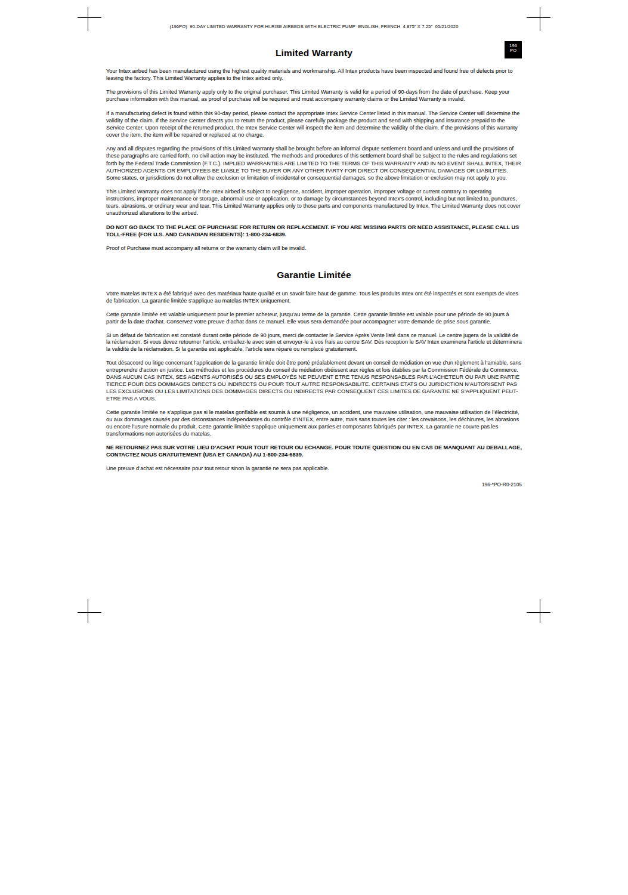(196PO) 90-DAY LIMITED WARRANTY FOR HI-RISE AIRBEDS WITH ELECTRIC PUMP ENGLISH, FRENCH 4.875” X 7.25” 05/21/2020
196
PO
Limited Warranty
Your Intex airbed has been manufactured using the highest quality materials and workmanship. All Intex products have been inspected and found free of defects prior to leaving the factory. This Limited Warranty applies to the Intex airbed only.
The provisions of this Limited Warranty apply only to the original purchaser. This Limited Warranty is valid for a period of 90-days from the date of purchase. Keep your purchase information with this manual, as proof of purchase will be required and must accompany warranty claims or the Limited Warranty is invalid.
If a manufacturing defect is found within this 90-day period, please contact the appropriate Intex Service Center listed in this manual. The Service Center will determine the validity of the claim. If the Service Center directs you to return the product, please carefully package the product and send with shipping and insurance prepaid to the Service Center. Upon receipt of the returned product, the Intex Service Center will inspect the item and determine the validity of the claim. If the provisions of this warranty cover the item, the item will be repaired or replaced at no charge.
Any and all disputes regarding the provisions of this Limited Warranty shall be brought before an informal dispute settlement board and unless and until the provisions of these paragraphs are carried forth, no civil action may be instituted. The methods and procedures of this settlement board shall be subject to the rules and regulations set forth by the Federal Trade Commission (F.T.C.). IMPLIED WARRANTIES ARE LIMITED TO THE TERMS OF THIS WARRANTY AND IN NO EVENT SHALL INTEX, THEIR AUTHORIZED AGENTS OR EMPLOYEES BE LIABLE TO THE BUYER OR ANY OTHER PARTY FOR DIRECT OR CONSEQUENTIAL DAMAGES OR LIABILITIES. Some states, or jurisdictions do not allow the exclusion or limitation of incidental or consequential damages, so the above limitation or exclusion may not apply to you.
This Limited Warranty does not apply if the Intex airbed is subject to negligence, accident, improper operation, improper voltage or current contrary to operating instructions, improper maintenance or storage, abnormal use or application, or to damage by circumstances beyond Intex’s control, including but not limited to, punctures, tears, abrasions, or ordinary wear and tear. This Limited Warranty applies only to those parts and components manufactured by Intex. The Limited Warranty does not cover unauthorized alterations to the airbed.
DO NOT GO BACK TO THE PLACE OF PURCHASE FOR RETURN OR REPLACEMENT. IF YOU ARE MISSING PARTS OR NEED ASSISTANCE, PLEASE CALL US TOLL-FREE (FOR U.S. AND CANADIAN RESIDENTS): 1-800-234-6839.
Proof of Purchase must accompany all returns or the warranty claim will be invalid.
Garantie Limitée
Votre matelas INTEX a été fabriqué avec des matériaux haute qualité et un savoir faire haut de gamme. Tous les produits Intex ont été inspectés et sont exempts de vices de fabrication. La garantie limitée s’applique au matelas INTEX uniquement.
Cette garantie limitée est valable uniquement pour le premier acheteur, jusqu’au terme de la garantie. Cette garantie limitée est valable pour une période de 90 jours à partir de la date d’achat. Conservez votre preuve d’achat dans ce manuel. Elle vous sera demandée pour accompagner votre demande de prise sous garantie.
Si un défaut de fabrication est constaté durant cette période de 90 jours, merci de contacter le Service Après Vente listé dans ce manuel. Le centre jugera de la validité de la réclamation. Si vous devez retourner l’article, emballez-le avec soin et envoyer-le à vos frais au centre SAV. Dès reception le SAV Intex examinera l’article et déterminera la validité de la réclamation. Si la garantie est applicable, l’article sera réparé ou remplacé gratuitement.
Tout désaccord ou litige concernant l’application de la garantie limitée doit être porté préalablement devant un conseil de médiation en vue d’un règlement à l’amiable, sans entreprendre d’action en justice. Les méthodes et les procédures du conseil de médiation obéissent aux règles et lois ètablies par la Commission Fédérale du Commerce. DANS AUCUN CAS INTEX, SES AGENTS AUTORISÉS OU SES EMPLOYÉS NE PEUVENT ETRE TENUS RESPONSABLES PAR L’ACHETEUR OU PAR UNE PARTIE TIERCE POUR DES DOMMAGES DIRECTS OU INDIRECTS OU POUR TOUT AUTRE RESPONSABILITE. CERTAINS ETATS OU JURIDICTION N’AUTORISENT PAS LES EXCLUSIONS OU LES LIMITATIONS DES DOMMAGES DIRECTS OU INDIRECTS PAR CONSEQUENT CES LIMITES DE GARANTIE NE S’APPLIQUENT PEUT-ETRE PAS A VOUS.
Cette garantie limitée ne s’applique pas si le matelas gonflable est soumis à une négligence, un accident, une mauvaise utilisation, une mauvaise utilisation de l’électricité, ou aux dommages causés par des circonstances indépendantes du contrôle d’INTEX, entre autre, mais sans toutes les citer : les crevaisons, les déchirures, les abrasions ou encore l’usure normale du produit. Cette garantie limitée s’applique uniquement aux parties et composants fabriqués par INTEX. La garantie ne couvre pas les transformations non autorisées du matelas.
NE RETOURNEZ PAS SUR VOTRE LIEU D’ACHAT POUR TOUT RETOUR OU ECHANGE. POUR TOUTE QUESTION OU EN CAS DE MANQUANT AU DEBALLAGE, CONTACTEZ NOUS GRATUITEMENT (USA ET CANADA) AU 1-800-234-6839.
Une preuve d’achat est nécessaire pour tout retour sinon la garantie ne sera pas applicable.
196-*PO-R0-2105